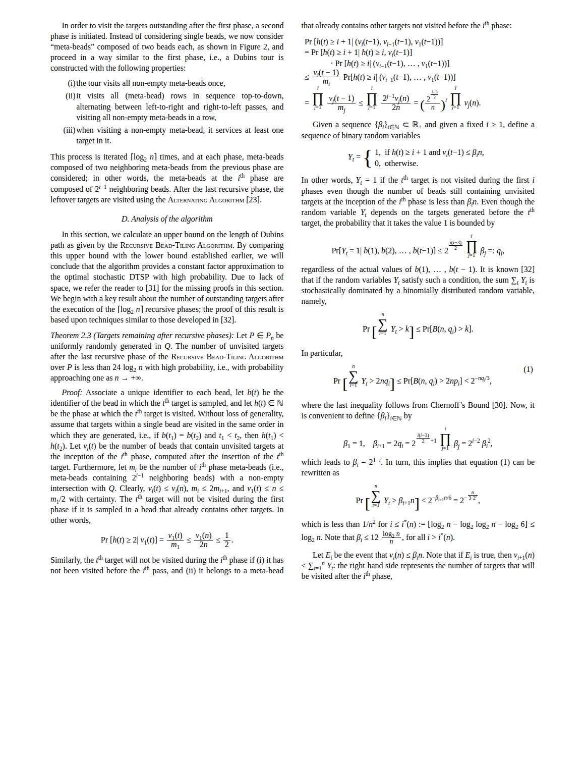In order to visit the targets outstanding after the first phase, a second phase is initiated. Instead of considering single beads, we now consider “meta-beads” composed of two beads each, as shown in Figure 2, and proceed in a way similar to the first phase, i.e., a Dubins tour is constructed with the following properties:
(i) the tour visits all non-empty meta-beads once,
(ii) it visits all (meta-bead) rows in sequence top-to-down, alternating between left-to-right and right-to-left passes, and visiting all non-empty meta-beads in a row,
(iii) when visiting a non-empty meta-bead, it services at least one target in it.
This process is iterated ⌈log2 n⌉ times, and at each phase, meta-beads composed of two neighboring meta-beads from the previous phase are considered; in other words, the meta-beads at the ith phase are composed of 2i−1 neighboring beads. After the last recursive phase, the leftover targets are visited using the Alternating Algorithm [23].
D. Analysis of the algorithm
In this section, we calculate an upper bound on the length of Dubins path as given by the Recursive Bead-Tiling Algorithm. By comparing this upper bound with the lower bound established earlier, we will conclude that the algorithm provides a constant factor approximation to the optimal stochastic DTSP with high probability. Due to lack of space, we refer the reader to [31] for the missing proofs in this section. We begin with a key result about the number of outstanding targets after the execution of the ⌈log2 n⌉ recursive phases; the proof of this result is based upon techniques similar to those developed in [32].
Theorem 2.3 (Targets remaining after recursive phases): Let P ∈ Pn be uniformly randomly generated in Q. The number of unvisited targets after the last recursive phase of the Recursive Bead-Tiling Algorithm over P is less than 24 log2 n with high probability, i.e., with probability approaching one as n → +∞.
Proof: Associate a unique identifier to each bead, let b(t) be the identifier of the bead in which the tth target is sampled, and let h(t) ∈ ℕ be the phase at which the tth target is visited. Without loss of generality, assume that targets within a single bead are visited in the same order in which they are generated, i.e., if b(t1) = b(t2) and t1 < t2, then h(t1) < h(t2). Let vi(t) be the number of beads that contain unvisited targets at the inception of the ith phase, computed after the insertion of the tth target. Furthermore, let mi be the number of ith phase meta-beads (i.e., meta-beads containing 2i−1 neighboring beads) with a non-empty intersection with Q. Clearly, vi(t) ≤ vi(n), mi ≤ 2mi+1, and v1(t) ≤ n ≤ m1/2 with certainty. The tth target will not be visited during the first phase if it is sampled in a bead that already contains other targets. In other words,
Pr [h(t) ≥ 2| v1(t)] = v1(t) m1 ≤ v1(n) 2n ≤ 12.
Similarly, the tth target will not be visited during the ith phase if (i) it has not been visited before the ith pass, and (ii) it belongs to a meta-bead that already contains other targets not visited before the ith phase:
Pr [h(t) ≥ i + 1| (vi(t−1), vi−1(t−1), v1(t−1))]
= Pr [h(t) ≥ i + 1| h(t) ≥ i, vi(t−1)]
· Pr [h(t) ≥ i| (vi−1(t−1), … , v1(t−1))]
≤ vi(t − 1) mi Pr[h(t) ≥ i| (vi−1(t−1), … , v1(t−1))]
= i∏j=1 vj(t − 1) mj ≤ i∏j=1 2j−1vj(n) 2n = (2i−32 n)i i∏j=1 vj(n).
Given a sequence {βi}i∈ℕ ⊂ ℝ+ and given a fixed i ≥ 1, define a sequence of binary random variables
Yt = {
| 1, | if h ( t ) ≥ i + 1 and v i ( t −1) ≤ β i n , |
| 0, | otherwise. |
In other words, Yt = 1 if the tth target is not visited during the first i phases even though the number of beads still containing unvisited targets at the inception of the ith phase is less than βi n. Even though the random variable Yt depends on the targets generated before the tth target, the probability that it takes the value 1 is bounded by
Pr[Yt = 1| b(1), b(2), … , b(t−1)] ≤ 2i(i−3) 2 i∏j=1 βj =: qi,
regardless of the actual values of b(1), … , b(t − 1). It is known [32] that if the random variables Yt satisfy such a condition, the sum ∑t Yt is stochastically dominated by a binomially distributed random variable, namely,
Pr [n∑t=1 Yt > k] ≤ Pr[B(n, qi) > k].
In particular,
(1) Pr [n∑t=1 Yt > 2nqi] ≤ Pr[B(n, qi) > 2npi] < 2−nqi/3,
where the last inequality follows from Chernoff’s Bound [30]. Now, it is convenient to define {βi}i∈ℕ by
β1 = 1, βi+1 = 2qi = 2i(i−3) 2+1 i∏j=1 βj = 2i−2 βi2,
which leads to βi = 21−i. In turn, this implies that equation (1) can be rewritten as
Pr [n∑t=1 Yt > βi+1n] < 2−βi+1n/6 = 2−n 3·2i,
which is less than 1/n2 for i ≤ i*(n) := ⌊log2 n − log2 log2 n − log2 6⌋ ≤ log2 n. Note that βi ≤ 12 log2 n n, for all i > i*(n).
Let Ei be the event that vi(n) ≤ βi n. Note that if Ei is true, then vi+1(n) ≤ ∑t=1n Yt: the right hand side represents the number of targets that will be visited after the ith phase,